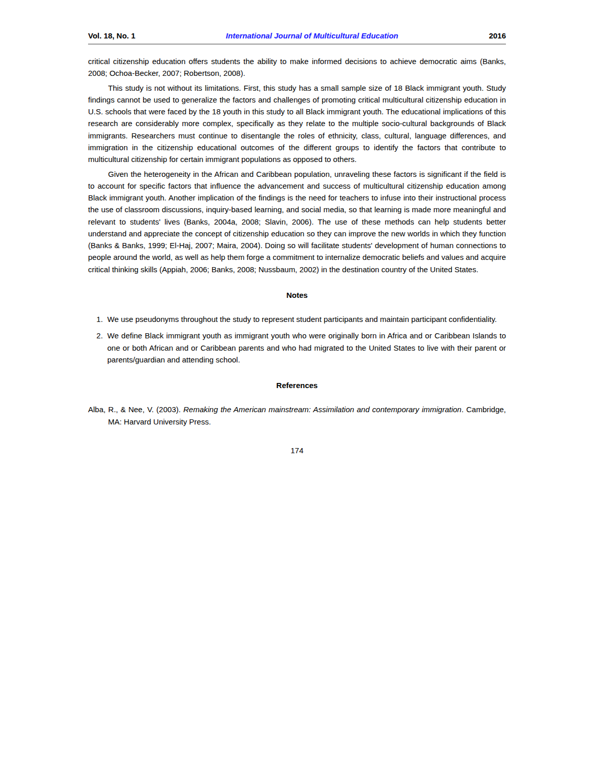Vol. 18, No. 1 International Journal of Multicultural Education 2016
critical citizenship education offers students the ability to make informed decisions to achieve democratic aims (Banks, 2008; Ochoa-Becker, 2007; Robertson, 2008).
This study is not without its limitations. First, this study has a small sample size of 18 Black immigrant youth. Study findings cannot be used to generalize the factors and challenges of promoting critical multicultural citizenship education in U.S. schools that were faced by the 18 youth in this study to all Black immigrant youth. The educational implications of this research are considerably more complex, specifically as they relate to the multiple socio-cultural backgrounds of Black immigrants. Researchers must continue to disentangle the roles of ethnicity, class, cultural, language differences, and immigration in the citizenship educational outcomes of the different groups to identify the factors that contribute to multicultural citizenship for certain immigrant populations as opposed to others.
Given the heterogeneity in the African and Caribbean population, unraveling these factors is significant if the field is to account for specific factors that influence the advancement and success of multicultural citizenship education among Black immigrant youth. Another implication of the findings is the need for teachers to infuse into their instructional process the use of classroom discussions, inquiry-based learning, and social media, so that learning is made more meaningful and relevant to students' lives (Banks, 2004a, 2008; Slavin, 2006). The use of these methods can help students better understand and appreciate the concept of citizenship education so they can improve the new worlds in which they function (Banks & Banks, 1999; El-Haj, 2007; Maira, 2004). Doing so will facilitate students' development of human connections to people around the world, as well as help them forge a commitment to internalize democratic beliefs and values and acquire critical thinking skills (Appiah, 2006; Banks, 2008; Nussbaum, 2002) in the destination country of the United States.
Notes
We use pseudonyms throughout the study to represent student participants and maintain participant confidentiality.
We define Black immigrant youth as immigrant youth who were originally born in Africa and or Caribbean Islands to one or both African and or Caribbean parents and who had migrated to the United States to live with their parent or parents/guardian and attending school.
References
Alba, R., & Nee, V. (2003). Remaking the American mainstream: Assimilation and contemporary immigration. Cambridge, MA: Harvard University Press.
174